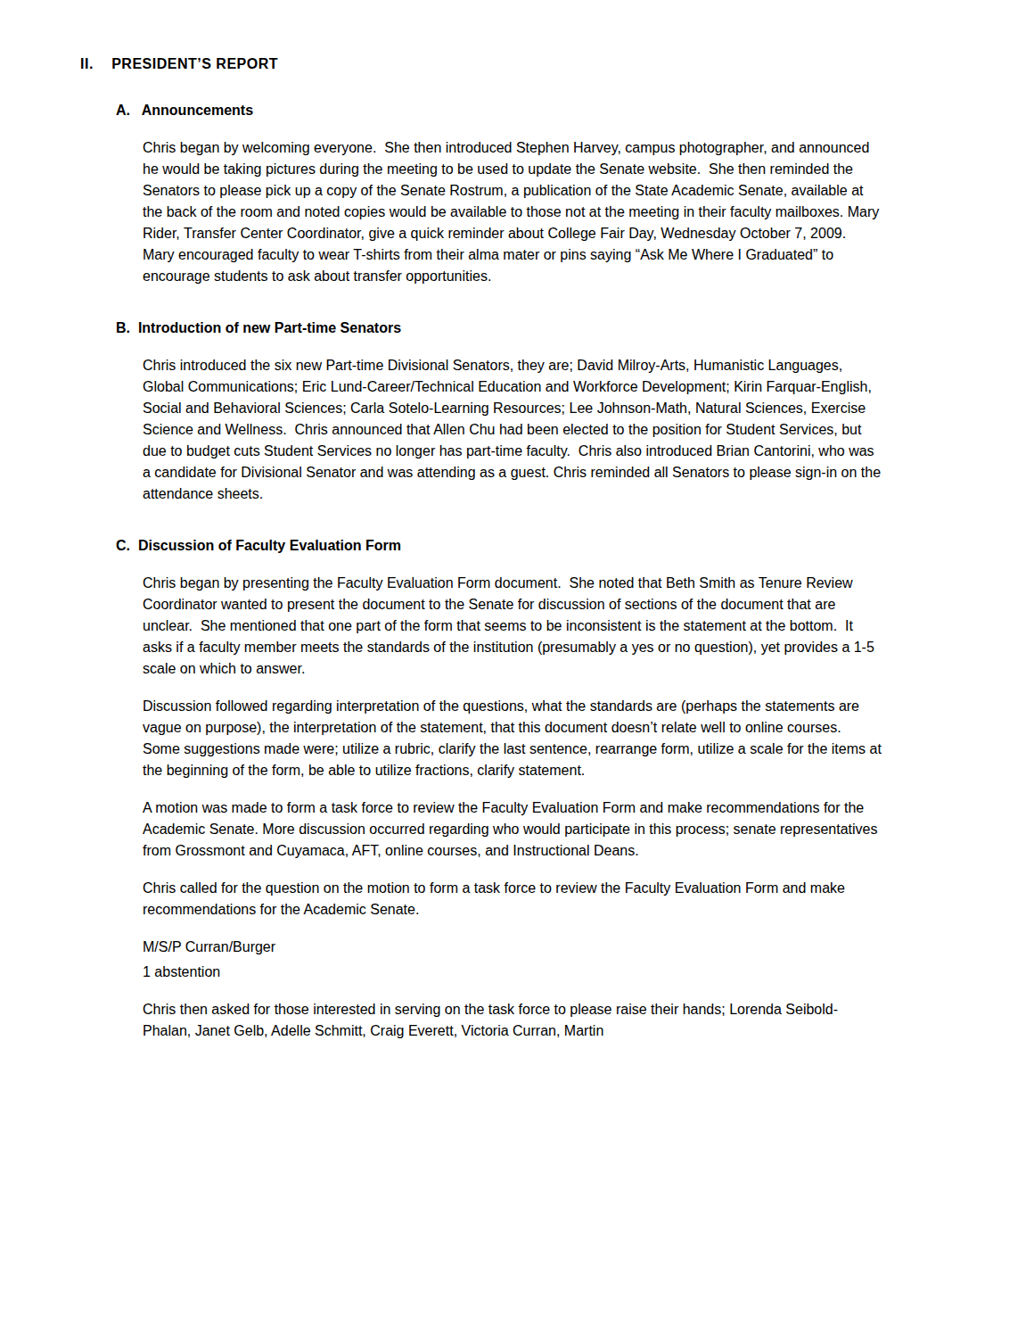II. PRESIDENT’S REPORT
A. Announcements
Chris began by welcoming everyone. She then introduced Stephen Harvey, campus photographer, and announced he would be taking pictures during the meeting to be used to update the Senate website. She then reminded the Senators to please pick up a copy of the Senate Rostrum, a publication of the State Academic Senate, available at the back of the room and noted copies would be available to those not at the meeting in their faculty mailboxes. Mary Rider, Transfer Center Coordinator, give a quick reminder about College Fair Day, Wednesday October 7, 2009. Mary encouraged faculty to wear T-shirts from their alma mater or pins saying “Ask Me Where I Graduated” to encourage students to ask about transfer opportunities.
B. Introduction of new Part-time Senators
Chris introduced the six new Part-time Divisional Senators, they are; David Milroy-Arts, Humanistic Languages, Global Communications; Eric Lund-Career/Technical Education and Workforce Development; Kirin Farquar-English, Social and Behavioral Sciences; Carla Sotelo-Learning Resources; Lee Johnson-Math, Natural Sciences, Exercise Science and Wellness. Chris announced that Allen Chu had been elected to the position for Student Services, but due to budget cuts Student Services no longer has part-time faculty. Chris also introduced Brian Cantorini, who was a candidate for Divisional Senator and was attending as a guest. Chris reminded all Senators to please sign-in on the attendance sheets.
C. Discussion of Faculty Evaluation Form
Chris began by presenting the Faculty Evaluation Form document. She noted that Beth Smith as Tenure Review Coordinator wanted to present the document to the Senate for discussion of sections of the document that are unclear. She mentioned that one part of the form that seems to be inconsistent is the statement at the bottom. It asks if a faculty member meets the standards of the institution (presumably a yes or no question), yet provides a 1-5 scale on which to answer.
Discussion followed regarding interpretation of the questions, what the standards are (perhaps the statements are vague on purpose), the interpretation of the statement, that this document doesn’t relate well to online courses. Some suggestions made were; utilize a rubric, clarify the last sentence, rearrange form, utilize a scale for the items at the beginning of the form, be able to utilize fractions, clarify statement.
A motion was made to form a task force to review the Faculty Evaluation Form and make recommendations for the Academic Senate. More discussion occurred regarding who would participate in this process; senate representatives from Grossmont and Cuyamaca, AFT, online courses, and Instructional Deans.
Chris called for the question on the motion to form a task force to review the Faculty Evaluation Form and make recommendations for the Academic Senate.
M/S/P Curran/Burger
1 abstention
Chris then asked for those interested in serving on the task force to please raise their hands; Lorenda Seibold-Phalan, Janet Gelb, Adelle Schmitt, Craig Everett, Victoria Curran, Martin